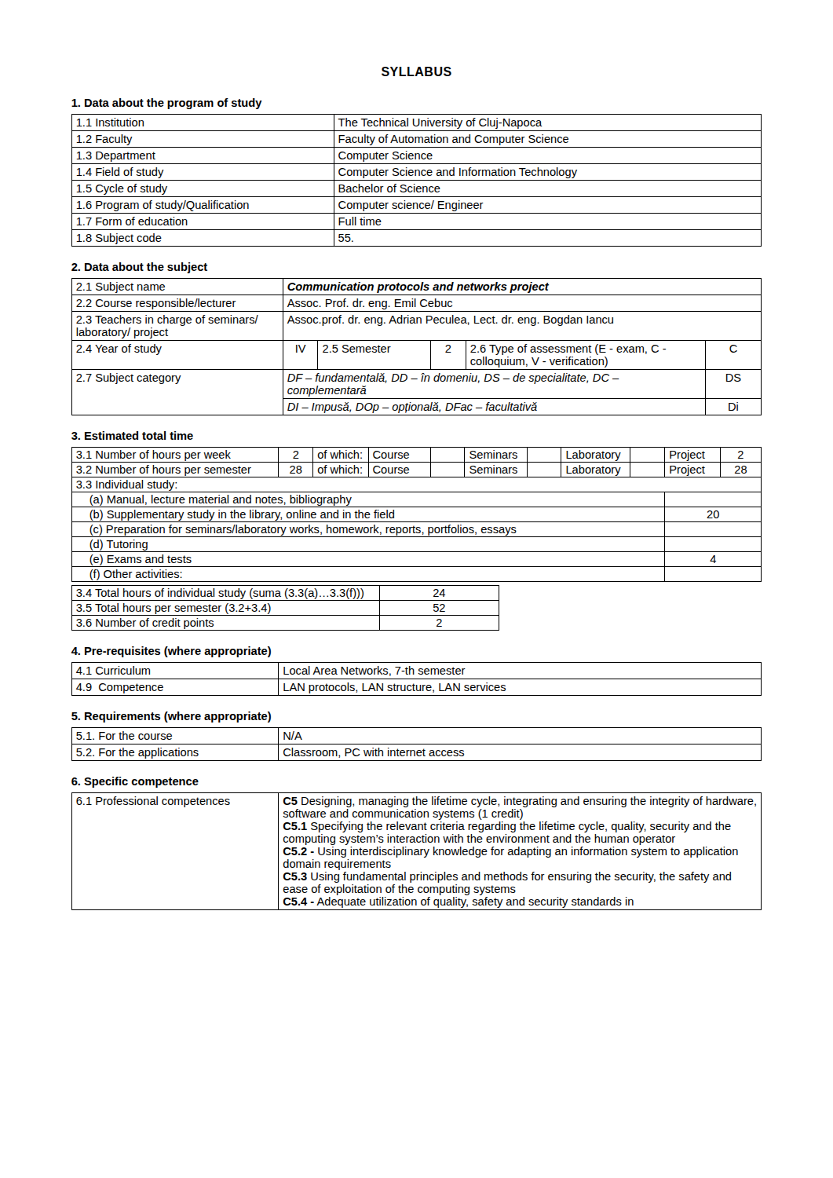SYLLABUS
1. Data about the program of study
| 1.1 Institution | The Technical University of Cluj-Napoca |
| 1.2 Faculty | Faculty of Automation and Computer Science |
| 1.3 Department | Computer Science |
| 1.4 Field of study | Computer Science and Information Technology |
| 1.5 Cycle of study | Bachelor of Science |
| 1.6 Program of study/Qualification | Computer science/ Engineer |
| 1.7 Form of education | Full time |
| 1.8 Subject code | 55. |
2. Data about the subject
| 2.1 Subject name | Communication protocols and networks project |
| 2.2 Course responsible/lecturer | Assoc. Prof. dr. eng. Emil Cebuc |
| 2.3 Teachers in charge of seminars/ laboratory/ project | Assoc.prof. dr. eng. Adrian Peculea, Lect. dr. eng. Bogdan Iancu |
| 2.4 Year of study | IV | 2.5 Semester | 2 | 2.6 Type of assessment (E - exam, C - colloquium, V - verification) | C |
| 2.7 Subject category | DF – fundamentală, DD – în domeniu, DS – de specialitate, DC – complementară | DS |
| DI – Impusă, DOp – opțională, DFac – facultativă | Di |
3. Estimated total time
| 3.1 Number of hours per week | 2 | of which: | Course | | Seminars | | Laboratory | | Project | 2 |
| 3.2 Number of hours per semester | 28 | of which: | Course | | Seminars | | Laboratory | | Project | 28 |
| 3.3 Individual study: |
| (a) Manual, lecture material and notes, bibliography | |
| (b) Supplementary study in the library, online and in the field | 20 |
| (c) Preparation for seminars/laboratory works, homework, reports, portfolios, essays | |
| (d) Tutoring | |
| (e) Exams and tests | 4 |
| (f) Other activities: | |
| 3.4 Total hours of individual study (suma (3.3(a)…3.3(f))) | 24 |
| 3.5 Total hours per semester (3.2+3.4) | 52 |
| 3.6 Number of credit points | 2 |
4. Pre-requisites (where appropriate)
| 4.1 Curriculum | Local Area Networks, 7-th semester |
| 4.9 Competence | LAN protocols, LAN structure, LAN services |
5. Requirements (where appropriate)
| 5.1. For the course | N/A |
| 5.2. For the applications | Classroom, PC with internet access |
6. Specific competence
| 6.1 Professional competences | C5 Designing, managing the lifetime cycle, integrating and ensuring the integrity of hardware, software and communication systems (1 credit) C5.1 Specifying the relevant criteria regarding the lifetime cycle, quality, security and the computing system’s interaction with the environment and the human operator C5.2 - Using interdisciplinary knowledge for adapting an information system to application domain requirements C5.3 Using fundamental principles and methods for ensuring the security, the safety and ease of exploitation of the computing systems C5.4 - Adequate utilization of quality, safety and security standards in |